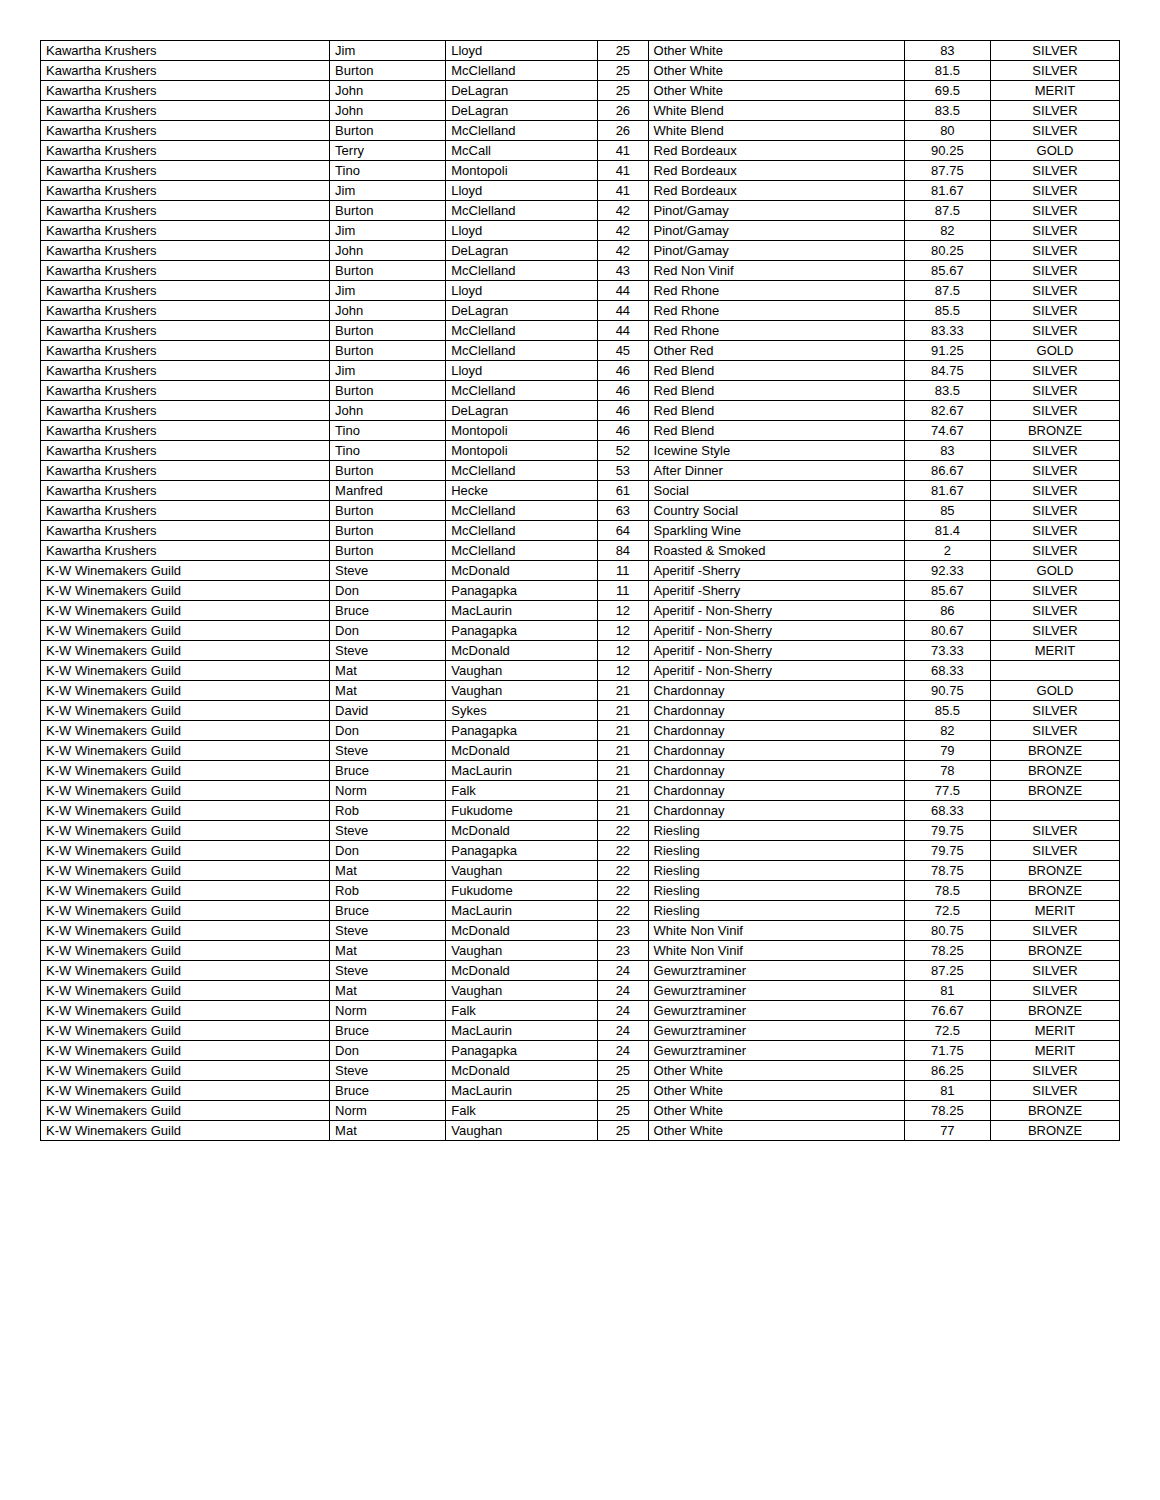| Kawartha Krushers | Jim | Lloyd | 25 | Other White | 83 | SILVER |
| Kawartha Krushers | Burton | McClelland | 25 | Other White | 81.5 | SILVER |
| Kawartha Krushers | John | DeLagran | 25 | Other White | 69.5 | MERIT |
| Kawartha Krushers | John | DeLagran | 26 | White Blend | 83.5 | SILVER |
| Kawartha Krushers | Burton | McClelland | 26 | White Blend | 80 | SILVER |
| Kawartha Krushers | Terry | McCall | 41 | Red Bordeaux | 90.25 | GOLD |
| Kawartha Krushers | Tino | Montopoli | 41 | Red Bordeaux | 87.75 | SILVER |
| Kawartha Krushers | Jim | Lloyd | 41 | Red Bordeaux | 81.67 | SILVER |
| Kawartha Krushers | Burton | McClelland | 42 | Pinot/Gamay | 87.5 | SILVER |
| Kawartha Krushers | Jim | Lloyd | 42 | Pinot/Gamay | 82 | SILVER |
| Kawartha Krushers | John | DeLagran | 42 | Pinot/Gamay | 80.25 | SILVER |
| Kawartha Krushers | Burton | McClelland | 43 | Red Non Vinif | 85.67 | SILVER |
| Kawartha Krushers | Jim | Lloyd | 44 | Red Rhone | 87.5 | SILVER |
| Kawartha Krushers | John | DeLagran | 44 | Red Rhone | 85.5 | SILVER |
| Kawartha Krushers | Burton | McClelland | 44 | Red Rhone | 83.33 | SILVER |
| Kawartha Krushers | Burton | McClelland | 45 | Other Red | 91.25 | GOLD |
| Kawartha Krushers | Jim | Lloyd | 46 | Red Blend | 84.75 | SILVER |
| Kawartha Krushers | Burton | McClelland | 46 | Red Blend | 83.5 | SILVER |
| Kawartha Krushers | John | DeLagran | 46 | Red Blend | 82.67 | SILVER |
| Kawartha Krushers | Tino | Montopoli | 46 | Red Blend | 74.67 | BRONZE |
| Kawartha Krushers | Tino | Montopoli | 52 | Icewine Style | 83 | SILVER |
| Kawartha Krushers | Burton | McClelland | 53 | After Dinner | 86.67 | SILVER |
| Kawartha Krushers | Manfred | Hecke | 61 | Social | 81.67 | SILVER |
| Kawartha Krushers | Burton | McClelland | 63 | Country Social | 85 | SILVER |
| Kawartha Krushers | Burton | McClelland | 64 | Sparkling Wine | 81.4 | SILVER |
| Kawartha Krushers | Burton | McClelland | 84 | Roasted & Smoked | 2 | SILVER |
| K-W Winemakers Guild | Steve | McDonald | 11 | Aperitif -Sherry | 92.33 | GOLD |
| K-W Winemakers Guild | Don | Panagapka | 11 | Aperitif -Sherry | 85.67 | SILVER |
| K-W Winemakers Guild | Bruce | MacLaurin | 12 | Aperitif - Non-Sherry | 86 | SILVER |
| K-W Winemakers Guild | Don | Panagapka | 12 | Aperitif - Non-Sherry | 80.67 | SILVER |
| K-W Winemakers Guild | Steve | McDonald | 12 | Aperitif - Non-Sherry | 73.33 | MERIT |
| K-W Winemakers Guild | Mat | Vaughan | 12 | Aperitif - Non-Sherry | 68.33 | |
| K-W Winemakers Guild | Mat | Vaughan | 21 | Chardonnay | 90.75 | GOLD |
| K-W Winemakers Guild | David | Sykes | 21 | Chardonnay | 85.5 | SILVER |
| K-W Winemakers Guild | Don | Panagapka | 21 | Chardonnay | 82 | SILVER |
| K-W Winemakers Guild | Steve | McDonald | 21 | Chardonnay | 79 | BRONZE |
| K-W Winemakers Guild | Bruce | MacLaurin | 21 | Chardonnay | 78 | BRONZE |
| K-W Winemakers Guild | Norm | Falk | 21 | Chardonnay | 77.5 | BRONZE |
| K-W Winemakers Guild | Rob | Fukudome | 21 | Chardonnay | 68.33 | |
| K-W Winemakers Guild | Steve | McDonald | 22 | Riesling | 79.75 | SILVER |
| K-W Winemakers Guild | Don | Panagapka | 22 | Riesling | 79.75 | SILVER |
| K-W Winemakers Guild | Mat | Vaughan | 22 | Riesling | 78.75 | BRONZE |
| K-W Winemakers Guild | Rob | Fukudome | 22 | Riesling | 78.5 | BRONZE |
| K-W Winemakers Guild | Bruce | MacLaurin | 22 | Riesling | 72.5 | MERIT |
| K-W Winemakers Guild | Steve | McDonald | 23 | White Non Vinif | 80.75 | SILVER |
| K-W Winemakers Guild | Mat | Vaughan | 23 | White Non Vinif | 78.25 | BRONZE |
| K-W Winemakers Guild | Steve | McDonald | 24 | Gewurztraminer | 87.25 | SILVER |
| K-W Winemakers Guild | Mat | Vaughan | 24 | Gewurztraminer | 81 | SILVER |
| K-W Winemakers Guild | Norm | Falk | 24 | Gewurztraminer | 76.67 | BRONZE |
| K-W Winemakers Guild | Bruce | MacLaurin | 24 | Gewurztraminer | 72.5 | MERIT |
| K-W Winemakers Guild | Don | Panagapka | 24 | Gewurztraminer | 71.75 | MERIT |
| K-W Winemakers Guild | Steve | McDonald | 25 | Other White | 86.25 | SILVER |
| K-W Winemakers Guild | Bruce | MacLaurin | 25 | Other White | 81 | SILVER |
| K-W Winemakers Guild | Norm | Falk | 25 | Other White | 78.25 | BRONZE |
| K-W Winemakers Guild | Mat | Vaughan | 25 | Other White | 77 | BRONZE |